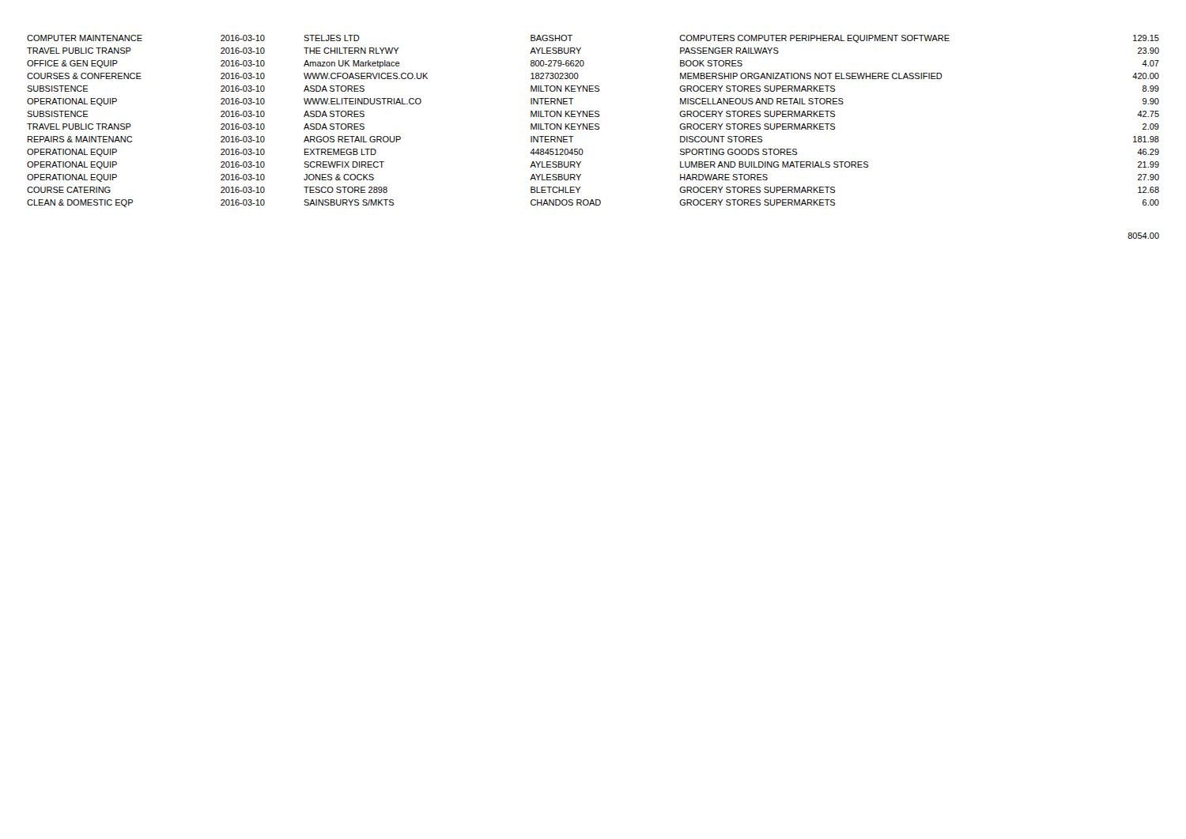| COMPUTER MAINTENANCE | 2016-03-10 | STELJES LTD | BAGSHOT | COMPUTERS COMPUTER PERIPHERAL EQUIPMENT SOFTWARE | 129.15 |
| TRAVEL PUBLIC TRANSP | 2016-03-10 | THE CHILTERN RLYWY | AYLESBURY | PASSENGER RAILWAYS | 23.90 |
| OFFICE & GEN EQUIP | 2016-03-10 | Amazon UK Marketplace | 800-279-6620 | BOOK STORES | 4.07 |
| COURSES & CONFERENCE | 2016-03-10 | WWW.CFOASERVICES.CO.UK | 1827302300 | MEMBERSHIP ORGANIZATIONS NOT ELSEWHERE CLASSIFIED | 420.00 |
| SUBSISTENCE | 2016-03-10 | ASDA STORES | MILTON KEYNES | GROCERY STORES SUPERMARKETS | 8.99 |
| OPERATIONAL EQUIP | 2016-03-10 | WWW.ELITEINDUSTRIAL.CO | INTERNET | MISCELLANEOUS AND RETAIL STORES | 9.90 |
| SUBSISTENCE | 2016-03-10 | ASDA STORES | MILTON KEYNES | GROCERY STORES SUPERMARKETS | 42.75 |
| TRAVEL PUBLIC TRANSP | 2016-03-10 | ASDA STORES | MILTON KEYNES | GROCERY STORES SUPERMARKETS | 2.09 |
| REPAIRS & MAINTENANC | 2016-03-10 | ARGOS RETAIL GROUP | INTERNET | DISCOUNT STORES | 181.98 |
| OPERATIONAL EQUIP | 2016-03-10 | EXTREMEGB LTD | 44845120450 | SPORTING GOODS STORES | 46.29 |
| OPERATIONAL EQUIP | 2016-03-10 | SCREWFIX DIRECT | AYLESBURY | LUMBER AND BUILDING MATERIALS STORES | 21.99 |
| OPERATIONAL EQUIP | 2016-03-10 | JONES & COCKS | AYLESBURY | HARDWARE STORES | 27.90 |
| COURSE CATERING | 2016-03-10 | TESCO STORE 2898 | BLETCHLEY | GROCERY STORES SUPERMARKETS | 12.68 |
| CLEAN & DOMESTIC EQP | 2016-03-10 | SAINSBURYS S/MKTS | CHANDOS ROAD | GROCERY STORES SUPERMARKETS | 6.00 |
| | 8054.00 |